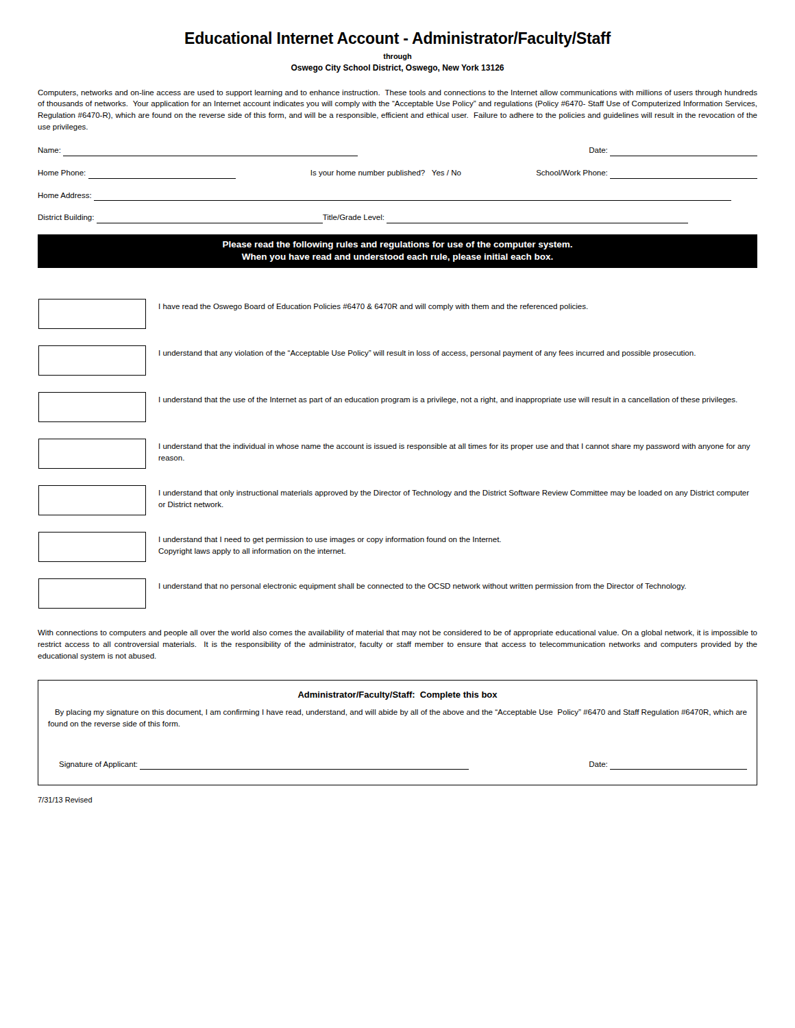Educational Internet Account - Administrator/Faculty/Staff
through
Oswego City School District, Oswego, New York 13126
Computers, networks and on-line access are used to support learning and to enhance instruction. These tools and connections to the Internet allow communications with millions of users through hundreds of thousands of networks. Your application for an Internet account indicates you will comply with the “Acceptable Use Policy” and regulations (Policy #6470- Staff Use of Computerized Information Services, Regulation #6470-R), which are found on the reverse side of this form, and will be a responsible, efficient and ethical user. Failure to adhere to the policies and guidelines will result in the revocation of the use privileges.
Name:
Date:
Home Phone:
Is your home number published? Yes / No
School/Work Phone:
Home Address:
District Building: Title/Grade Level:
Please read the following rules and regulations for use of the computer system.
When you have read and understood each rule, please initial each box.
| | I have read the Oswego Board of Education Policies #6470 & 6470R and will comply with them and the referenced policies. |
| | I understand that any violation of the “Acceptable Use Policy” will result in loss of access, personal payment of any fees incurred and possible prosecution. |
| | I understand that the use of the Internet as part of an education program is a privilege, not a right, and inappropriate use will result in a cancellation of these privileges. |
| | I understand that the individual in whose name the account is issued is responsible at all times for its proper use and that I cannot share my password with anyone for any reason. |
| | I understand that only instructional materials approved by the Director of Technology and the District Software Review Committee may be loaded on any District computer or District network. |
| | I understand that I need to get permission to use images or copy information found on the Internet. Copyright laws apply to all information on the internet. |
| | I understand that no personal electronic equipment shall be connected to the OCSD network without written permission from the Director of Technology. |
With connections to computers and people all over the world also comes the availability of material that may not be considered to be of appropriate educational value. On a global network, it is impossible to restrict access to all controversial materials. It is the responsibility of the administrator, faculty or staff member to ensure that access to telecommunication networks and computers provided by the educational system is not abused.
Administrator/Faculty/Staff: Complete this box
By placing my signature on this document, I am confirming I have read, understand, and will abide by all of the above and the “Acceptable Use Policy” #6470 and Staff Regulation #6470R, which are found on the reverse side of this form.
Signature of Applicant:
Date:
7/31/13 Revised